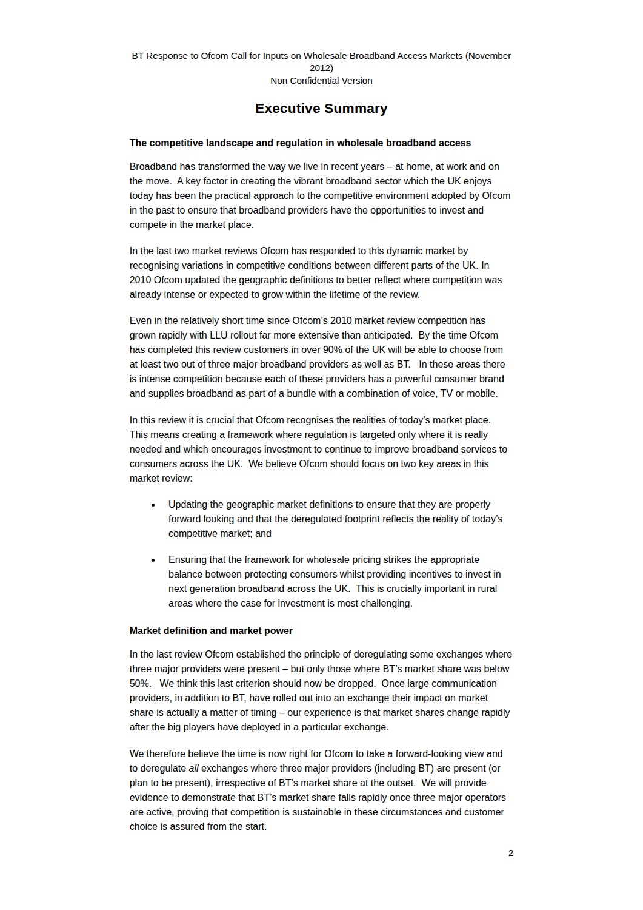BT Response to Ofcom Call for Inputs on Wholesale Broadband Access Markets (November 2012)
Non Confidential Version
Executive Summary
The competitive landscape and regulation in wholesale broadband access
Broadband has transformed the way we live in recent years – at home, at work and on the move. A key factor in creating the vibrant broadband sector which the UK enjoys today has been the practical approach to the competitive environment adopted by Ofcom in the past to ensure that broadband providers have the opportunities to invest and compete in the market place.
In the last two market reviews Ofcom has responded to this dynamic market by recognising variations in competitive conditions between different parts of the UK. In 2010 Ofcom updated the geographic definitions to better reflect where competition was already intense or expected to grow within the lifetime of the review.
Even in the relatively short time since Ofcom’s 2010 market review competition has grown rapidly with LLU rollout far more extensive than anticipated. By the time Ofcom has completed this review customers in over 90% of the UK will be able to choose from at least two out of three major broadband providers as well as BT. In these areas there is intense competition because each of these providers has a powerful consumer brand and supplies broadband as part of a bundle with a combination of voice, TV or mobile.
In this review it is crucial that Ofcom recognises the realities of today’s market place. This means creating a framework where regulation is targeted only where it is really needed and which encourages investment to continue to improve broadband services to consumers across the UK. We believe Ofcom should focus on two key areas in this market review:
Updating the geographic market definitions to ensure that they are properly forward looking and that the deregulated footprint reflects the reality of today’s competitive market; and
Ensuring that the framework for wholesale pricing strikes the appropriate balance between protecting consumers whilst providing incentives to invest in next generation broadband across the UK. This is crucially important in rural areas where the case for investment is most challenging.
Market definition and market power
In the last review Ofcom established the principle of deregulating some exchanges where three major providers were present – but only those where BT’s market share was below 50%. We think this last criterion should now be dropped. Once large communication providers, in addition to BT, have rolled out into an exchange their impact on market share is actually a matter of timing – our experience is that market shares change rapidly after the big players have deployed in a particular exchange.
We therefore believe the time is now right for Ofcom to take a forward-looking view and to deregulate all exchanges where three major providers (including BT) are present (or plan to be present), irrespective of BT’s market share at the outset. We will provide evidence to demonstrate that BT’s market share falls rapidly once three major operators are active, proving that competition is sustainable in these circumstances and customer choice is assured from the start.
2